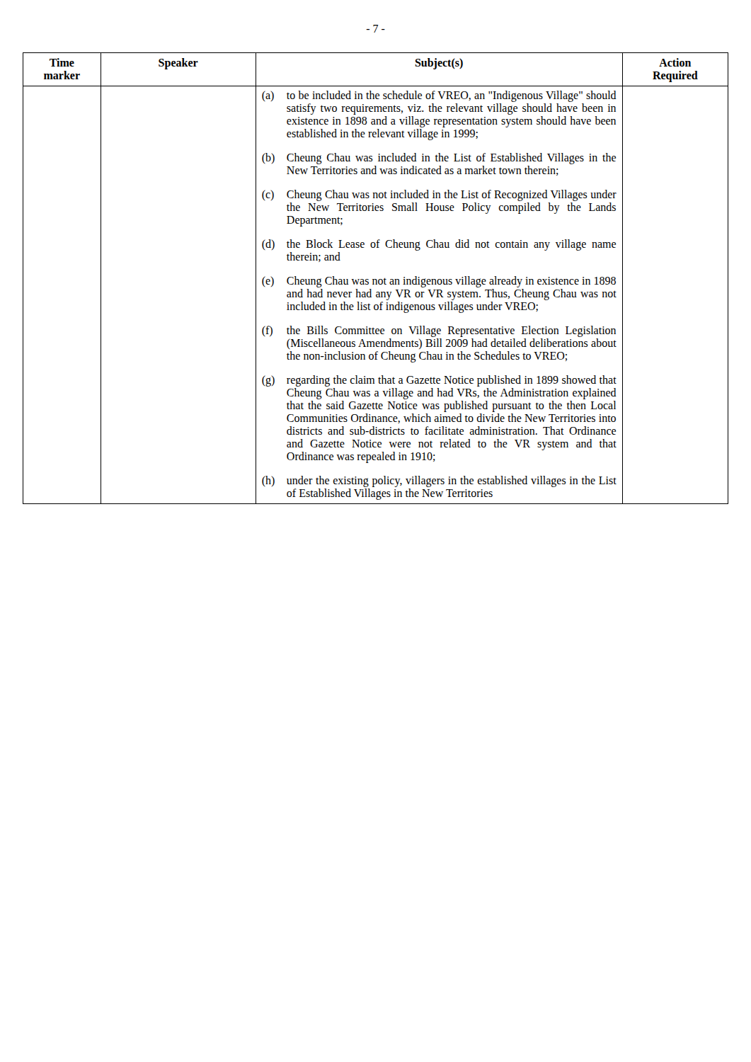- 7 -
| Time marker | Speaker | Subject(s) | Action Required |
| --- | --- | --- | --- |
| | | (a) to be included in the schedule of VREO, an "Indigenous Village" should satisfy two requirements, viz. the relevant village should have been in existence in 1898 and a village representation system should have been established in the relevant village in 1999; (b) Cheung Chau was included in the List of Established Villages in the New Territories and was indicated as a market town therein; (c) Cheung Chau was not included in the List of Recognized Villages under the New Territories Small House Policy compiled by the Lands Department; (d) the Block Lease of Cheung Chau did not contain any village name therein; and (e) Cheung Chau was not an indigenous village already in existence in 1898 and had never had any VR or VR system. Thus, Cheung Chau was not included in the list of indigenous villages under VREO; (f) the Bills Committee on Village Representative Election Legislation (Miscellaneous Amendments) Bill 2009 had detailed deliberations about the non-inclusion of Cheung Chau in the Schedules to VREO; (g) regarding the claim that a Gazette Notice published in 1899 showed that Cheung Chau was a village and had VRs, the Administration explained that the said Gazette Notice was published pursuant to the then Local Communities Ordinance, which aimed to divide the New Territories into districts and sub-districts to facilitate administration. That Ordinance and Gazette Notice were not related to the VR system and that Ordinance was repealed in 1910; (h) under the existing policy, villagers in the established villages in the List of Established Villages in the New Territories | |